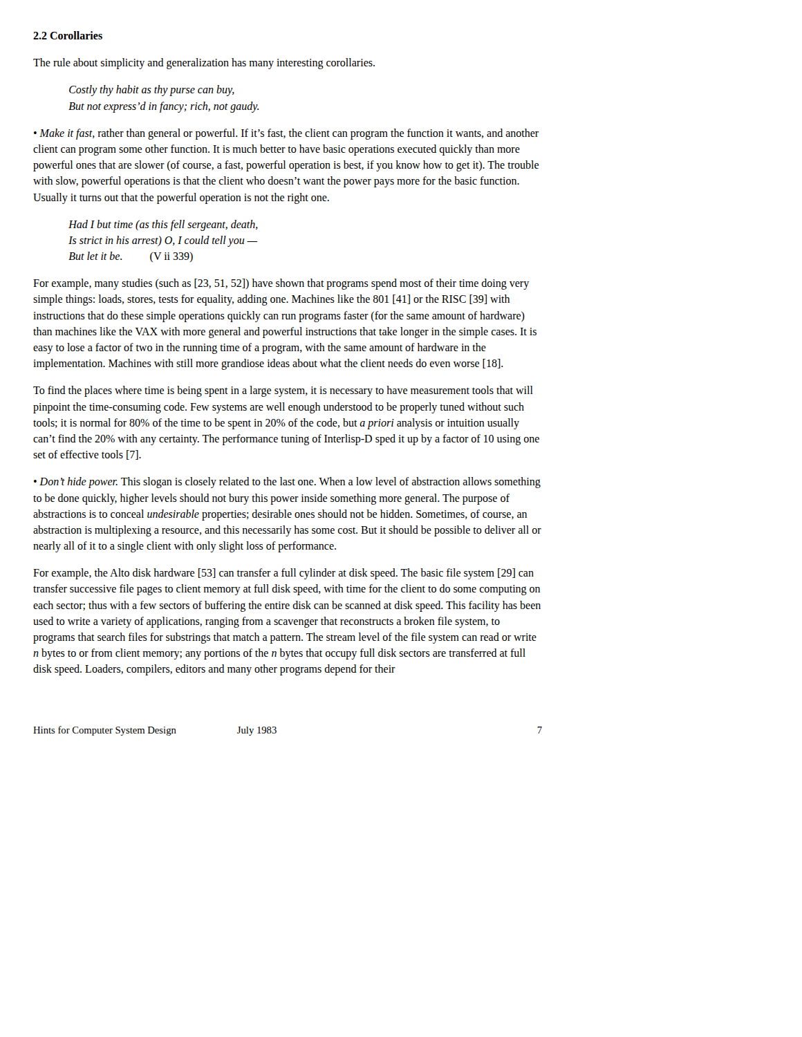2.2 Corollaries
The rule about simplicity and generalization has many interesting corollaries.
Costly thy habit as thy purse can buy,
But not express’d in fancy; rich, not gaudy.
• Make it fast, rather than general or powerful. If it’s fast, the client can program the function it wants, and another client can program some other function. It is much better to have basic operations executed quickly than more powerful ones that are slower (of course, a fast, powerful operation is best, if you know how to get it). The trouble with slow, powerful operations is that the client who doesn’t want the power pays more for the basic function. Usually it turns out that the powerful operation is not the right one.
Had I but time (as this fell sergeant, death,
Is strict in his arrest) O, I could tell you —
But let it be. (V ii 339)
For example, many studies (such as [23, 51, 52]) have shown that programs spend most of their time doing very simple things: loads, stores, tests for equality, adding one. Machines like the 801 [41] or the RISC [39] with instructions that do these simple operations quickly can run programs faster (for the same amount of hardware) than machines like the VAX with more general and powerful instructions that take longer in the simple cases. It is easy to lose a factor of two in the running time of a program, with the same amount of hardware in the implementation. Machines with still more grandiose ideas about what the client needs do even worse [18].
To find the places where time is being spent in a large system, it is necessary to have measurement tools that will pinpoint the time-consuming code. Few systems are well enough understood to be properly tuned without such tools; it is normal for 80% of the time to be spent in 20% of the code, but a priori analysis or intuition usually can’t find the 20% with any certainty. The performance tuning of Interlisp-D sped it up by a factor of 10 using one set of effective tools [7].
• Don’t hide power. This slogan is closely related to the last one. When a low level of abstraction allows something to be done quickly, higher levels should not bury this power inside something more general. The purpose of abstractions is to conceal undesirable properties; desirable ones should not be hidden. Sometimes, of course, an abstraction is multiplexing a resource, and this necessarily has some cost. But it should be possible to deliver all or nearly all of it to a single client with only slight loss of performance.
For example, the Alto disk hardware [53] can transfer a full cylinder at disk speed. The basic file system [29] can transfer successive file pages to client memory at full disk speed, with time for the client to do some computing on each sector; thus with a few sectors of buffering the entire disk can be scanned at disk speed. This facility has been used to write a variety of applications, ranging from a scavenger that reconstructs a broken file system, to programs that search files for substrings that match a pattern. The stream level of the file system can read or write n bytes to or from client memory; any portions of the n bytes that occupy full disk sectors are transferred at full disk speed. Loaders, compilers, editors and many other programs depend for their
Hints for Computer System Design July 1983 7